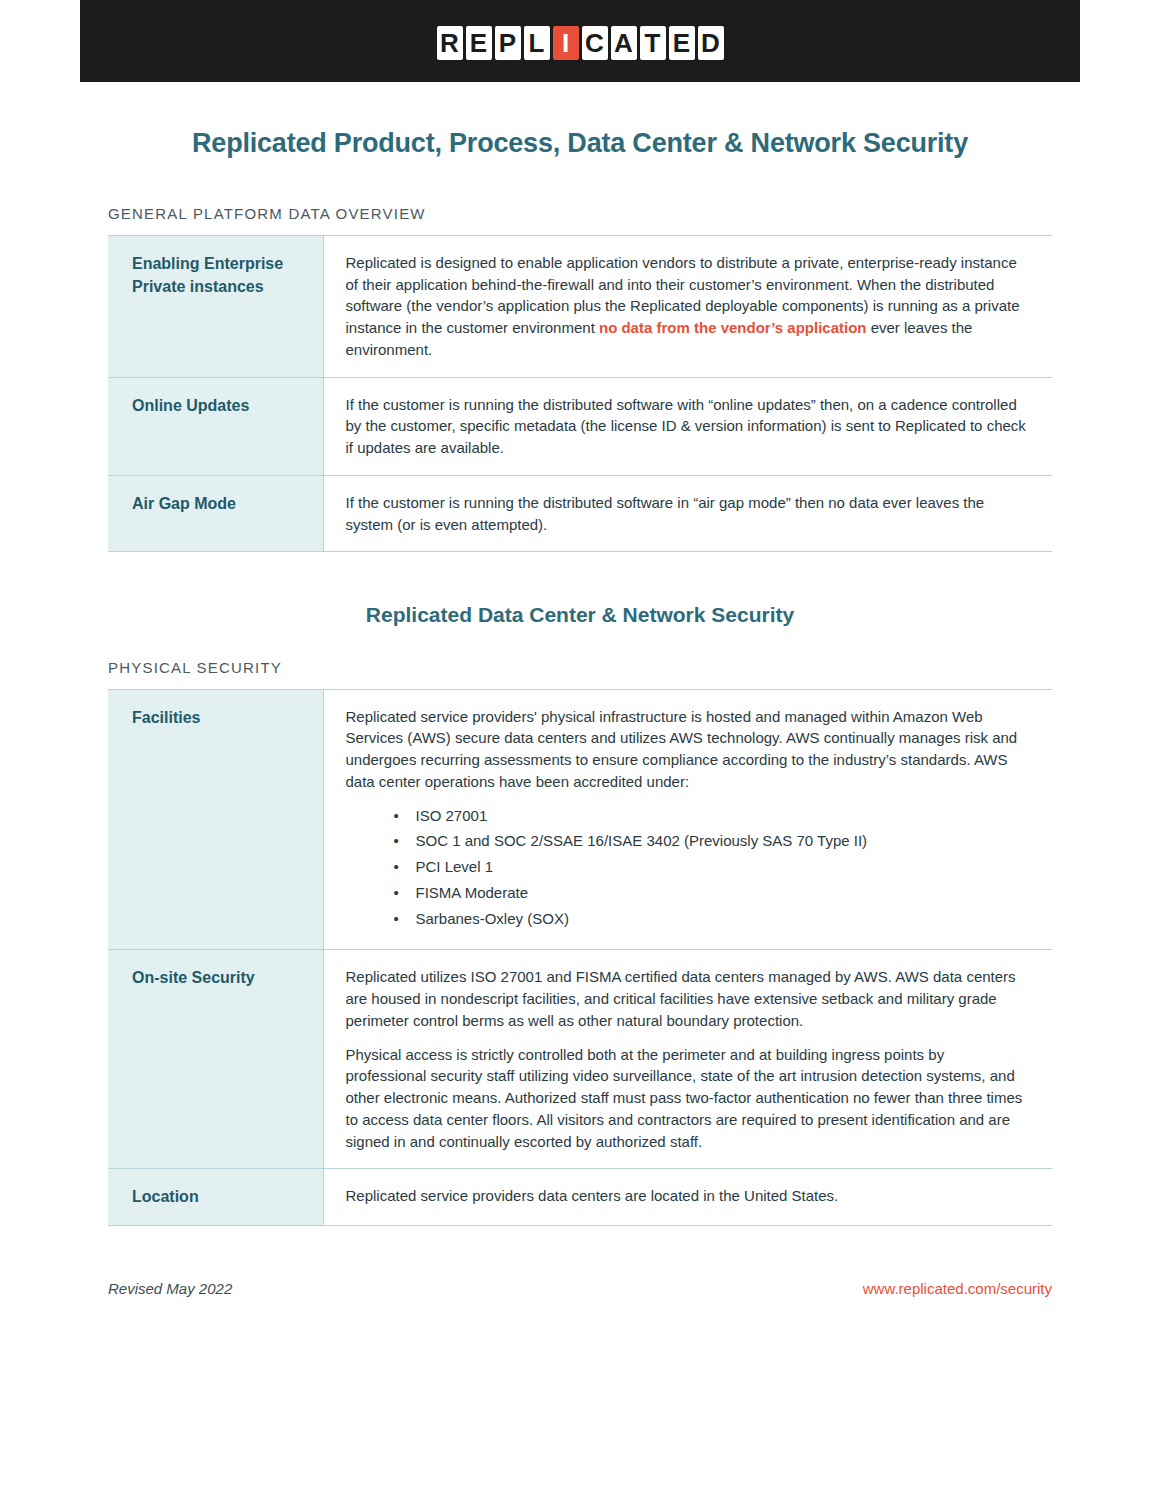REPLICATED
Replicated Product, Process, Data Center & Network Security
General Platform Data Overview
| Enabling Enterprise Private instances | Replicated is designed to enable application vendors to distribute a private, enterprise-ready instance of their application behind-the-firewall and into their customer’s environment. When the distributed software (the vendor’s application plus the Replicated deployable components) is running as a private instance in the customer environment no data from the vendor’s application ever leaves the environment. |
| Online Updates | If the customer is running the distributed software with “online updates” then, on a cadence controlled by the customer, specific metadata (the license ID & version information) is sent to Replicated to check if updates are available. |
| Air Gap Mode | If the customer is running the distributed software in “air gap mode” then no data ever leaves the system (or is even attempted). |
Replicated Data Center & Network Security
Physical Security
| Facilities | Replicated service providers' physical infrastructure is hosted and managed within Amazon Web Services (AWS) secure data centers and utilizes AWS technology. AWS continually manages risk and undergoes recurring assessments to ensure compliance according to the industry’s standards. AWS data center operations have been accredited under: ISO 27001 SOC 1 and SOC 2/SSAE 16/ISAE 3402 (Previously SAS 70 Type II) PCI Level 1 FISMA Moderate Sarbanes-Oxley (SOX) |
| On-site Security | Replicated utilizes ISO 27001 and FISMA certified data centers managed by AWS. AWS data centers are housed in nondescript facilities, and critical facilities have extensive setback and military grade perimeter control berms as well as other natural boundary protection. Physical access is strictly controlled both at the perimeter and at building ingress points by professional security staff utilizing video surveillance, state of the art intrusion detection systems, and other electronic means. Authorized staff must pass two-factor authentication no fewer than three times to access data center floors. All visitors and contractors are required to present identification and are signed in and continually escorted by authorized staff. |
| Location | Replicated service providers data centers are located in the United States. |
Revised May 2022
www.replicated.com/security